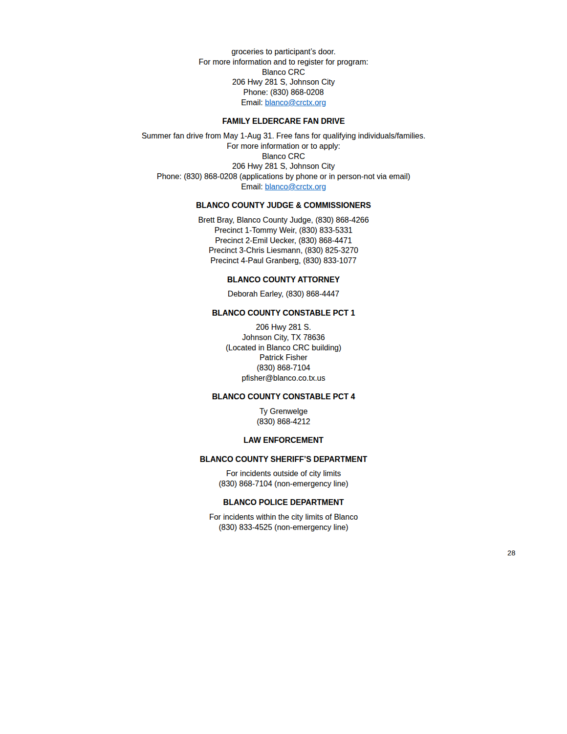groceries to participant’s door.
For more information and to register for program:
Blanco CRC
206 Hwy 281 S, Johnson City
Phone: (830) 868-0208
Email: blanco@crctx.org
Family Eldercare Fan Drive
Summer fan drive from May 1-Aug 31. Free fans for qualifying individuals/families.
For more information or to apply:
Blanco CRC
206 Hwy 281 S, Johnson City
Phone: (830) 868-0208 (applications by phone or in person-not via email)
Email: blanco@crctx.org
Blanco County Judge & Commissioners
Brett Bray, Blanco County Judge, (830) 868-4266
Precinct 1-Tommy Weir, (830) 833-5331
Precinct 2-Emil Uecker, (830) 868-4471
Precinct 3-Chris Liesmann, (830) 825-3270
Precinct 4-Paul Granberg, (830) 833-1077
Blanco County Attorney
Deborah Earley, (830) 868-4447
Blanco County Constable Pct 1
206 Hwy 281 S.
Johnson City, TX 78636
(Located in Blanco CRC building)
Patrick Fisher
(830) 868-7104
pfisher@blanco.co.tx.us
Blanco County Constable Pct 4
Ty Grenwelge
(830) 868-4212
Law Enforcement
Blanco County Sheriff’s Department
For incidents outside of city limits
(830) 868-7104 (non-emergency line)
Blanco Police Department
For incidents within the city limits of Blanco
(830) 833-4525 (non-emergency line)
28